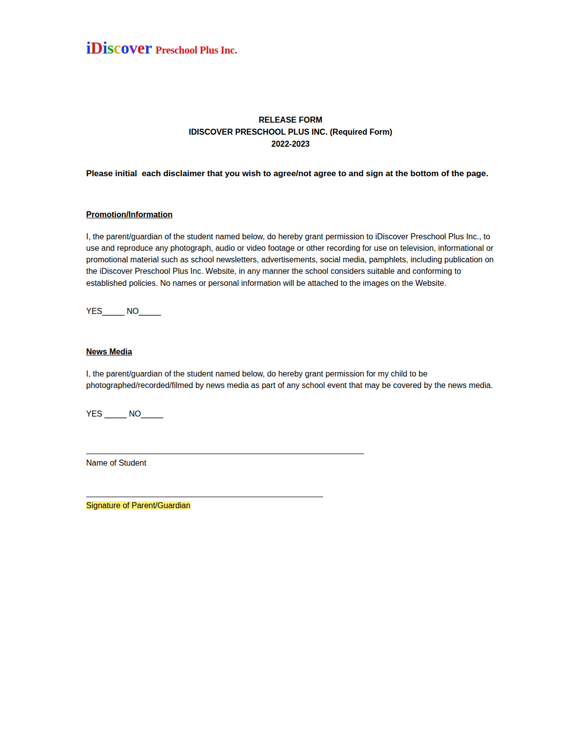iDiscoverPreschool Plus Inc.
RELEASE FORM IDISCOVER PRESCHOOL PLUS INC. (Required Form) 2022-2023
Please initial each disclaimer that you wish to agree/not agree to and sign at the bottom of the page.
Promotion/Information
I, the parent/guardian of the student named below, do hereby grant permission to iDiscover Preschool Plus Inc., to use and reproduce any photograph, audio or video footage or other recording for use on television, informational or promotional material such as school newsletters, advertisements, social media, pamphlets, including publication on the iDiscover Preschool Plus Inc. Website, in any manner the school considers suitable and conforming to established policies. No names or personal information will be attached to the images on the Website.
YES_____ NO_____
News Media
I, the parent/guardian of the student named below, do hereby grant permission for my child to be photographed/recorded/filmed by news media as part of any school event that may be covered by the news media.
YES _____ NO_____
Name of Student
Signature of Parent/Guardian